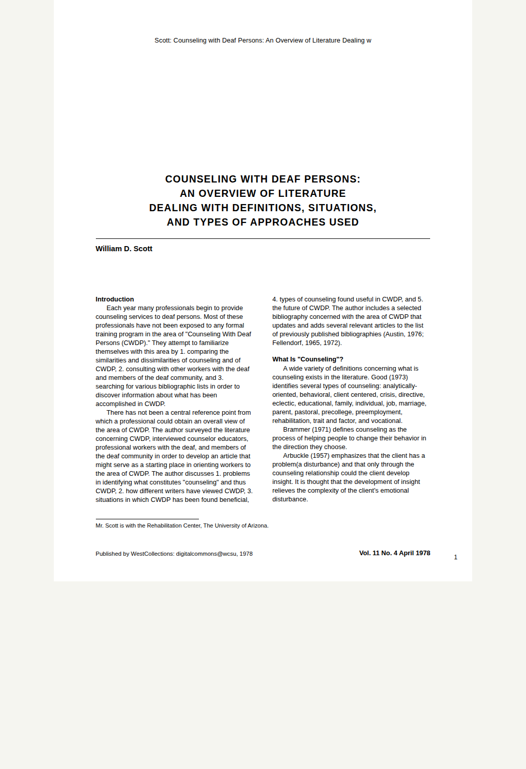Scott: Counseling with Deaf Persons: An Overview of Literature Dealing w
Counseling with Deaf Persons:
An Overview of Literature
Dealing with Definitions, Situations,
and Types of Approaches Used
William D. Scott
Introduction
Each year many professionals begin to provide counseling services to deaf persons. Most of these professionals have not been exposed to any formal training program in the area of "Counseling With Deaf Persons (CWDP)." They attempt to familiarize themselves with this area by 1. comparing the similarities and dissimilarities of counseling and of CWDP, 2. consulting with other workers with the deaf and members of the deaf community, and 3. searching for various bibliographic lists in order to discover information about what has been accomplished in CWDP.
There has not been a central reference point from which a professional could obtain an overall view of the area of CWDP. The author surveyed the literature concerning CWDP, interviewed counselor educators, professional workers with the deaf, and members of the deaf community in order to develop an article that might serve as a starting place in orienting workers to the area of CWDP. The author discusses 1. problems in identifying what constitutes "counseling" and thus CWDP, 2. how different writers have viewed CWDP, 3. situations in which CWDP has been found beneficial, 4. types of counseling found useful in CWDP, and 5. the future of CWDP. The author includes a selected bibliography concerned with the area of CWDP that updates and adds several relevant articles to the list of previously published bibliographies (Austin, 1976; Fellendorf, 1965, 1972).
What Is "Counseling"?
A wide variety of definitions concerning what is counseling exists in the literature. Good (1973) identifies several types of counseling: analytically-oriented, behavioral, client centered, crisis, directive, eclectic, educational, family, individual, job, marriage, parent, pastoral, precollege, preemployment, rehabilitation, trait and factor, and vocational.
Brammer (1971) defines counseling as the process of helping people to change their behavior in the direction they choose.
Arbuckle (1957) emphasizes that the client has a problem(a disturbance) and that only through the counseling relationship could the client develop insight. It is thought that the development of insight relieves the complexity of the client's emotional disturbance.
Mr. Scott is with the Rehabilitation Center, The University of Arizona.
Published by WestCollections: digitalcommons@wcsu, 1978
Vol. 11 No. 4 April 1978
1